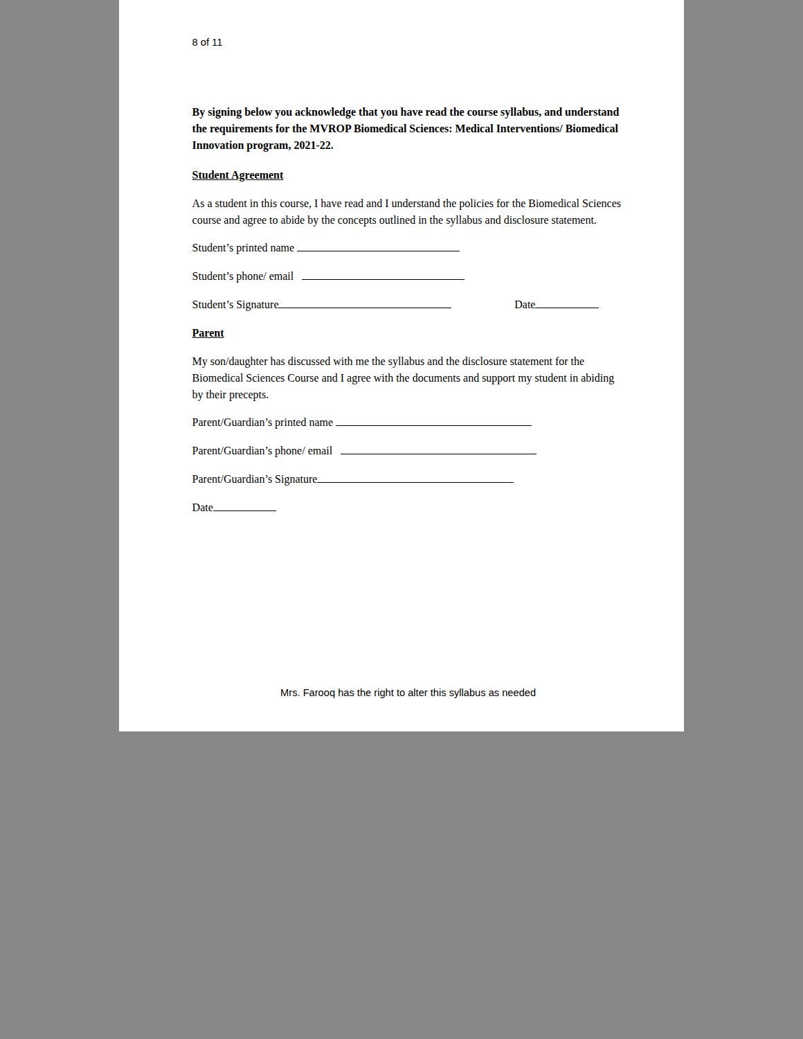8 of 11
By signing below you acknowledge that you have read the course syllabus, and understand the requirements for the MVROP Biomedical Sciences: Medical Interventions/ Biomedical Innovation program, 2021-22.
Student Agreement
As a student in this course, I have read and I understand the policies for the Biomedical Sciences course and agree to abide by the concepts outlined in the syllabus and disclosure statement.
Student’s printed name
Student’s phone/ email
Student’s Signature Date
Parent
My son/daughter has discussed with me the syllabus and the disclosure statement for the Biomedical Sciences Course and I agree with the documents and support my student in abiding by their precepts.
Parent/Guardian’s printed name
Parent/Guardian’s phone/ email
Parent/Guardian’s Signature
Date
Mrs. Farooq has the right to alter this syllabus as needed